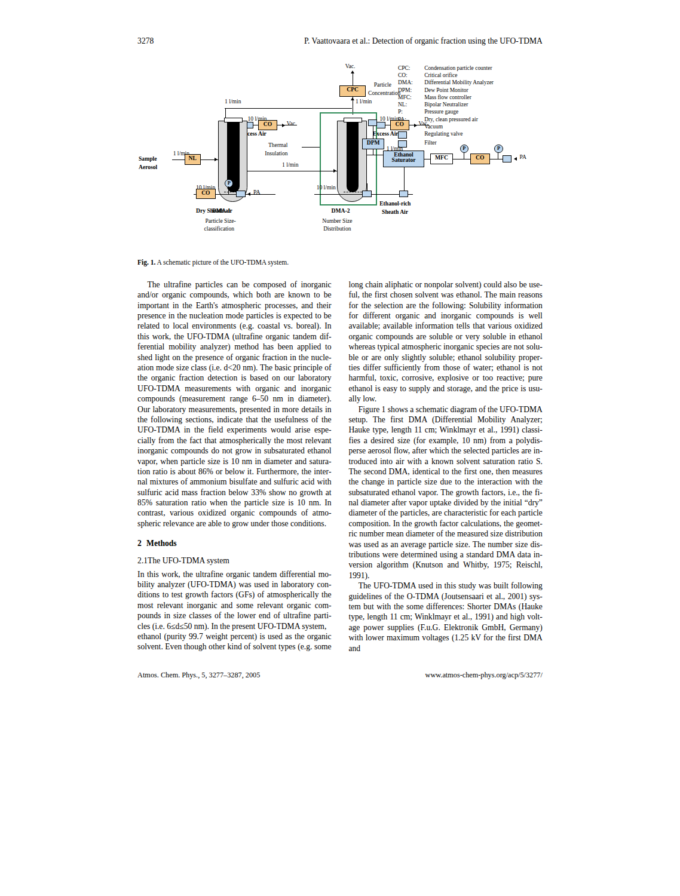3278
P. Vaattovaara et al.: Detection of organic fraction using the UFO-TDMA
| CPC: | Condensation particle counter |
| CO: | Critical orifice |
| DMA: | Differential Mobility Analyzer |
| DPM: | Dew Point Monitor |
| MFC: | Mass flow controller |
| NL: | Bipolar Neutralizer |
| P: | Pressure gauge |
| PA: | Dry, clean pressured air |
| Vac: | Vacuum |
| | Regulating valve |
| | Filter |
Vac.
CPC
Particle
Concentration
1 l/min
1 l/min
10 l/min
CO
Vac.
Excess Air
10 l/min
CO
Vac.
Excess Air
DMA-1
Particle Size-
classification
DMA-2
Number Size
Distribution
Thermal
Insulation
Sample
Aerosol
1 l/min
NL
1 l/min
DPM
1 l/min
10 l/min
CO
P
PA
Dry Sheath air
10 l/min
Ethanol
Saturator
MFC
P
P
CO
PA
Ethanol-rich
Sheath Air
Fig. 1. A schematic picture of the UFO-TDMA system.
The ultrafine particles can be composed of inorganic and/or organic compounds, which both are known to be important in the Earth's atmospheric processes, and their presence in the nucleation mode particles is expected to be related to local environments (e.g. coastal vs. boreal). In this work, the UFO-TDMA (ultrafine organic tandem differential mobility analyzer) method has been applied to shed light on the presence of organic fraction in the nucleation mode size class (i.e. d<20 nm). The basic principle of the organic fraction detection is based on our laboratory UFO-TDMA measurements with organic and inorganic compounds (measurement range 6–50 nm in diameter). Our laboratory measurements, presented in more details in the following sections, indicate that the usefulness of the UFO-TDMA in the field experiments would arise especially from the fact that atmospherically the most relevant inorganic compounds do not grow in subsaturated ethanol vapor, when particle size is 10 nm in diameter and saturation ratio is about 86% or below it. Furthermore, the internal mixtures of ammonium bisulfate and sulfuric acid with sulfuric acid mass fraction below 33% show no growth at 85% saturation ratio when the particle size is 10 nm. In contrast, various oxidized organic compounds of atmospheric relevance are able to grow under those conditions.
2 Methods
2.1 The UFO-TDMA system
In this work, the ultrafine organic tandem differential mobility analyzer (UFO-TDMA) was used in laboratory conditions to test growth factors (GFs) of atmospherically the most relevant inorganic and some relevant organic compounds in size classes of the lower end of ultrafine particles (i.e. 6≤d≤50 nm). In the present UFO-TDMA system,
ethanol (purity 99.7 weight percent) is used as the organic solvent. Even though other kind of solvent types (e.g. some long chain aliphatic or nonpolar solvent) could also be useful, the first chosen solvent was ethanol. The main reasons for the selection are the following: Solubility information for different organic and inorganic compounds is well available; available information tells that various oxidized organic compounds are soluble or very soluble in ethanol whereas typical atmospheric inorganic species are not soluble or are only slightly soluble; ethanol solubility properties differ sufficiently from those of water; ethanol is not harmful, toxic, corrosive, explosive or too reactive; pure ethanol is easy to supply and storage, and the price is usually low.
Figure 1 shows a schematic diagram of the UFO-TDMA setup. The first DMA (Differential Mobility Analyzer; Hauke type, length 11 cm; Winklmayr et al., 1991) classifies a desired size (for example, 10 nm) from a polydisperse aerosol flow, after which the selected particles are introduced into air with a known solvent saturation ratio S. The second DMA, identical to the first one, then measures the change in particle size due to the interaction with the subsaturated ethanol vapor. The growth factors, i.e., the final diameter after vapor uptake divided by the initial “dry” diameter of the particles, are characteristic for each particle composition. In the growth factor calculations, the geometric number mean diameter of the measured size distribution was used as an average particle size. The number size distributions were determined using a standard DMA data inversion algorithm (Knutson and Whitby, 1975; Reischl, 1991).
The UFO-TDMA used in this study was built following guidelines of the O-TDMA (Joutsensaari et al., 2001) system but with the some differences: Shorter DMAs (Hauke type, length 11 cm; Winklmayr et al., 1991) and high voltage power supplies (F.u.G. Elektronik GmbH, Germany) with lower maximum voltages (1.25 kV for the first DMA and
Atmos. Chem. Phys., 5, 3277–3287, 2005
www.atmos-chem-phys.org/acp/5/3277/